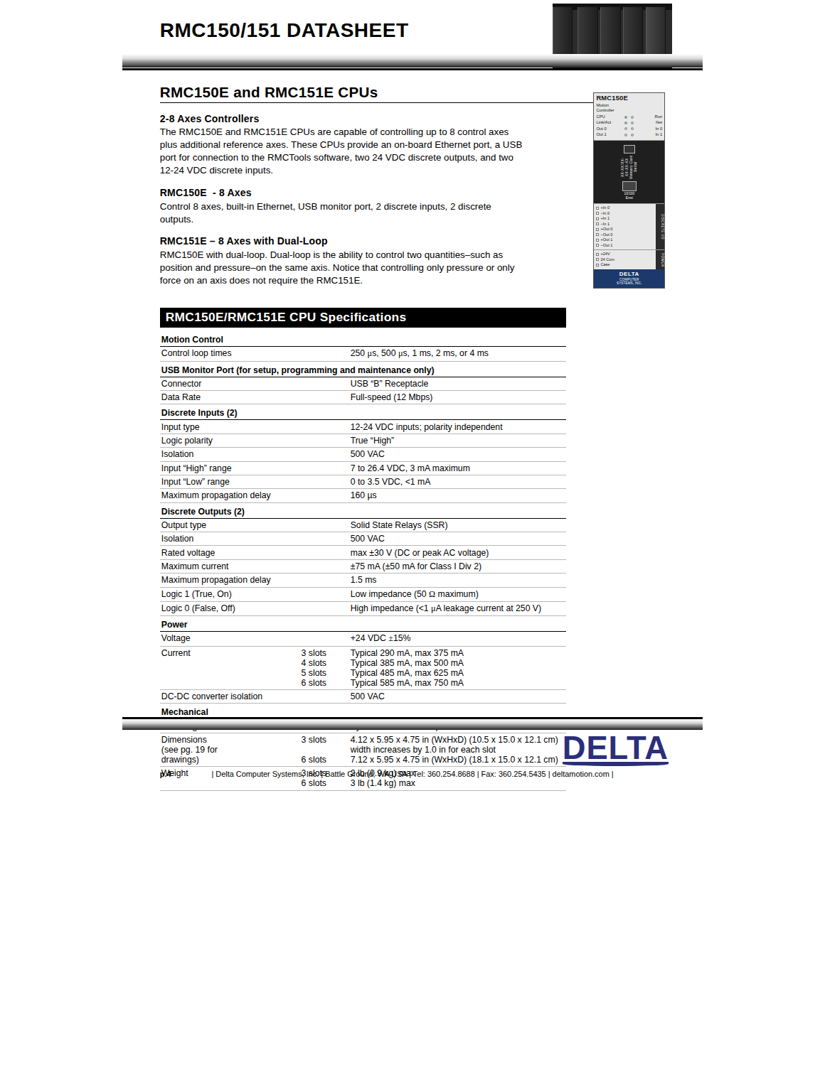RMC150/151 DATASHEET
RMC150E
Motion
Controller
CPU Run
Link/Act Net
Out 0 In 0
Out 1 In 1
XX-XX/XX-XX-XX-XX
Memory Card Serial
10/100
Enet
+In 0
−In 0
+In 1
−In 1
+Out 0
−Out 0
+Out 1
−Out 1
DISCRETE I/O
+24V
24 Com
Case
POWER
DELTA
COMPUTER
SYSTEMS, INC.
RMC150E and RMC151E CPUs
2-8 Axes Controllers
The RMC150E and RMC151E CPUs are capable of controlling up to 8 control axes plus additional reference axes. These CPUs provide an on-board Ethernet port, a USB port for connection to the RMCTools software, two 24 VDC discrete outputs, and two 12-24 VDC discrete inputs.
RMC150E - 8 Axes
Control 8 axes, built-in Ethernet, USB monitor port, 2 discrete inputs, 2 discrete outputs.
RMC151E – 8 Axes with Dual-Loop
RMC150E with dual-loop. Dual-loop is the ability to control two quantities–such as position and pressure–on the same axis. Notice that controlling only pressure or only force on an axis does not require the RMC151E.
RMC150E/RMC151E CPU Specifications
| Motion Control |
| Control loop times | | 250 μ s, 500 μ s, 1 ms, 2 ms, or 4 ms |
| USB Monitor Port (for setup, programming and maintenance only) |
| Connector | | USB “B” Receptacle |
| Data Rate | | Full-speed (12 Mbps) |
| Discrete Inputs (2) |
| Input type | | 12-24 VDC inputs; polarity independent |
| Logic polarity | | True “High” |
| Isolation | | 500 VAC |
| Input “High” range | | 7 to 26.4 VDC, 3 mA maximum |
| Input “Low” range | | 0 to 3.5 VDC, <1 mA |
| Maximum propagation delay | | 160 µs |
| Discrete Outputs (2) |
| Output type | | Solid State Relays (SSR) |
| Isolation | | 500 VAC |
| Rated voltage | | max ±30 V (DC or peak AC voltage) |
| Maximum current | | ±75 mA (±50 mA for Class I Div 2) |
| Maximum propagation delay | | 1.5 ms |
| Logic 1 (True, On) | | Low impedance (50 Ω maximum) |
| Logic 0 (False, Off) | | High impedance (<1 μ A leakage current at 250 V) |
| Power |
| Voltage | | +24 VDC ± 15% |
| Current | 3 slots 4 slots 5 slots 6 slots | Typical 290 mA, max 375 mA Typical 385 mA, max 500 mA Typical 485 mA, max 625 mA Typical 585 mA, max 750 mA |
| DC-DC converter isolation | | 500 VAC |
| Mechanical |
| Mounting | | Symmetrical DIN 3 or panel-mount |
| Dimensions (see pg. 19 for drawings) | 3 slots 6 slots | 4.12 x 5.95 x 4.75 in (WxHxD) (10.5 x 15.0 x 12.1 cm) width increases by 1.0 in for each slot 7.12 x 5.95 x 4.75 in (WxHxD) (18.1 x 15.0 x 12.1 cm) |
| Weight | 3 slots 6 slots | 2 lb (0.9 kg) max 3 lb (1.4 kg) max |
DELTA
p.4
| Delta Computer Systems, Inc. | Battle Ground, WA USA | Tel: 360.254.8688 | Fax: 360.254.5435 | deltamotion.com |